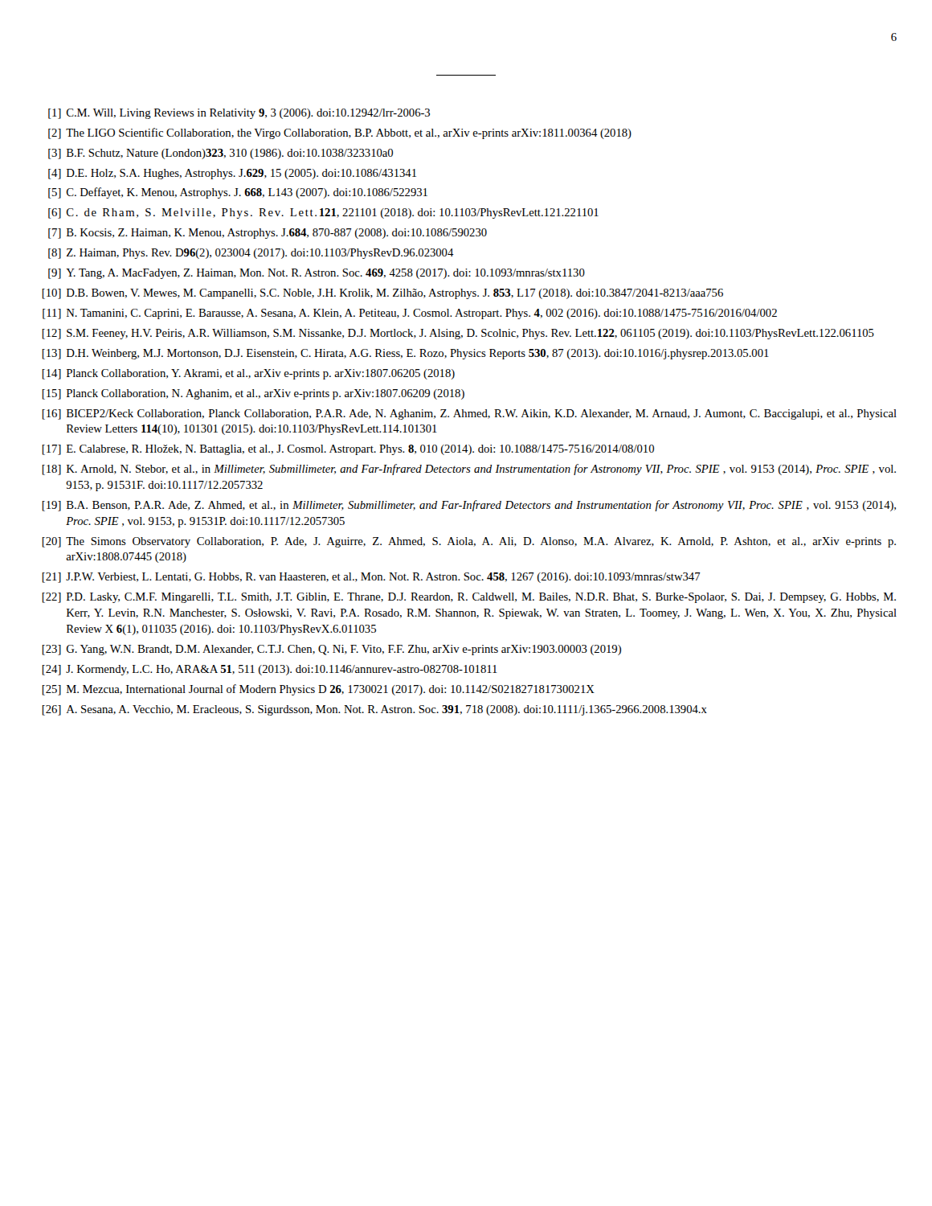6
C.M. Will, Living Reviews in Relativity 9, 3 (2006). doi:10.12942/lrr-2006-3
The LIGO Scientific Collaboration, the Virgo Collaboration, B.P. Abbott, et al., arXiv e-prints arXiv:1811.00364 (2018)
B.F. Schutz, Nature (London)323, 310 (1986). doi:10.1038/323310a0
D.E. Holz, S.A. Hughes, Astrophys. J.629, 15 (2005). doi:10.1086/431341
C. Deffayet, K. Menou, Astrophys. J. 668, L143 (2007). doi:10.1086/522931
C. de Rham, S. Melville, Phys. Rev. Lett. 121, 221101 (2018). doi: 10.1103/PhysRevLett.121.221101
B. Kocsis, Z. Haiman, K. Menou, Astrophys. J.684, 870-887 (2008). doi:10.1086/590230
Z. Haiman, Phys. Rev. D96(2), 023004 (2017). doi:10.1103/PhysRevD.96.023004
Y. Tang, A. MacFadyen, Z. Haiman, Mon. Not. R. Astron. Soc. 469, 4258 (2017). doi: 10.1093/mnras/stx1130
D.B. Bowen, V. Mewes, M. Campanelli, S.C. Noble, J.H. Krolik, M. Zilhão, Astrophys. J. 853, L17 (2018). doi:10.3847/2041-8213/aaa756
N. Tamanini, C. Caprini, E. Barausse, A. Sesana, A. Klein, A. Petiteau, J. Cosmol. Astropart. Phys. 4, 002 (2016). doi:10.1088/1475-7516/2016/04/002
S.M. Feeney, H.V. Peiris, A.R. Williamson, S.M. Nissanke, D.J. Mortlock, J. Alsing, D. Scolnic, Phys. Rev. Lett.122, 061105 (2019). doi:10.1103/PhysRevLett.122.061105
D.H. Weinberg, M.J. Mortonson, D.J. Eisenstein, C. Hirata, A.G. Riess, E. Rozo, Physics Reports 530, 87 (2013). doi:10.1016/j.physrep.2013.05.001
Planck Collaboration, Y. Akrami, et al., arXiv e-prints p. arXiv:1807.06205 (2018)
Planck Collaboration, N. Aghanim, et al., arXiv e-prints p. arXiv:1807.06209 (2018)
BICEP2/Keck Collaboration, Planck Collaboration, P.A.R. Ade, N. Aghanim, Z. Ahmed, R.W. Aikin, K.D. Alexander, M. Arnaud, J. Aumont, C. Baccigalupi, et al., Physical Review Letters 114(10), 101301 (2015). doi:10.1103/PhysRevLett.114.101301
E. Calabrese, R. Hložek, N. Battaglia, et al., J. Cosmol. Astropart. Phys. 8, 010 (2014). doi: 10.1088/1475-7516/2014/08/010
K. Arnold, N. Stebor, et al., in Millimeter, Submillimeter, and Far-Infrared Detectors and Instrumentation for Astronomy VII, Proc. SPIE , vol. 9153 (2014), Proc. SPIE , vol. 9153, p. 91531F. doi:10.1117/12.2057332
B.A. Benson, P.A.R. Ade, Z. Ahmed, et al., in Millimeter, Submillimeter, and Far-Infrared Detectors and Instrumentation for Astronomy VII, Proc. SPIE , vol. 9153 (2014), Proc. SPIE , vol. 9153, p. 91531P. doi:10.1117/12.2057305
The Simons Observatory Collaboration, P. Ade, J. Aguirre, Z. Ahmed, S. Aiola, A. Ali, D. Alonso, M.A. Alvarez, K. Arnold, P. Ashton, et al., arXiv e-prints p. arXiv:1808.07445 (2018)
J.P.W. Verbiest, L. Lentati, G. Hobbs, R. van Haasteren, et al., Mon. Not. R. Astron. Soc. 458, 1267 (2016). doi:10.1093/mnras/stw347
P.D. Lasky, C.M.F. Mingarelli, T.L. Smith, J.T. Giblin, E. Thrane, D.J. Reardon, R. Caldwell, M. Bailes, N.D.R. Bhat, S. Burke-Spolaor, S. Dai, J. Dempsey, G. Hobbs, M. Kerr, Y. Levin, R.N. Manchester, S. Osłowski, V. Ravi, P.A. Rosado, R.M. Shannon, R. Spiewak, W. van Straten, L. Toomey, J. Wang, L. Wen, X. You, X. Zhu, Physical Review X 6(1), 011035 (2016). doi: 10.1103/PhysRevX.6.011035
G. Yang, W.N. Brandt, D.M. Alexander, C.T.J. Chen, Q. Ni, F. Vito, F.F. Zhu, arXiv e-prints arXiv:1903.00003 (2019)
J. Kormendy, L.C. Ho, ARA&A 51, 511 (2013). doi:10.1146/annurev-astro-082708-101811
M. Mezcua, International Journal of Modern Physics D 26, 1730021 (2017). doi: 10.1142/S021827181730021X
A. Sesana, A. Vecchio, M. Eracleous, S. Sigurdsson, Mon. Not. R. Astron. Soc. 391, 718 (2008). doi:10.1111/j.1365-2966.2008.13904.x